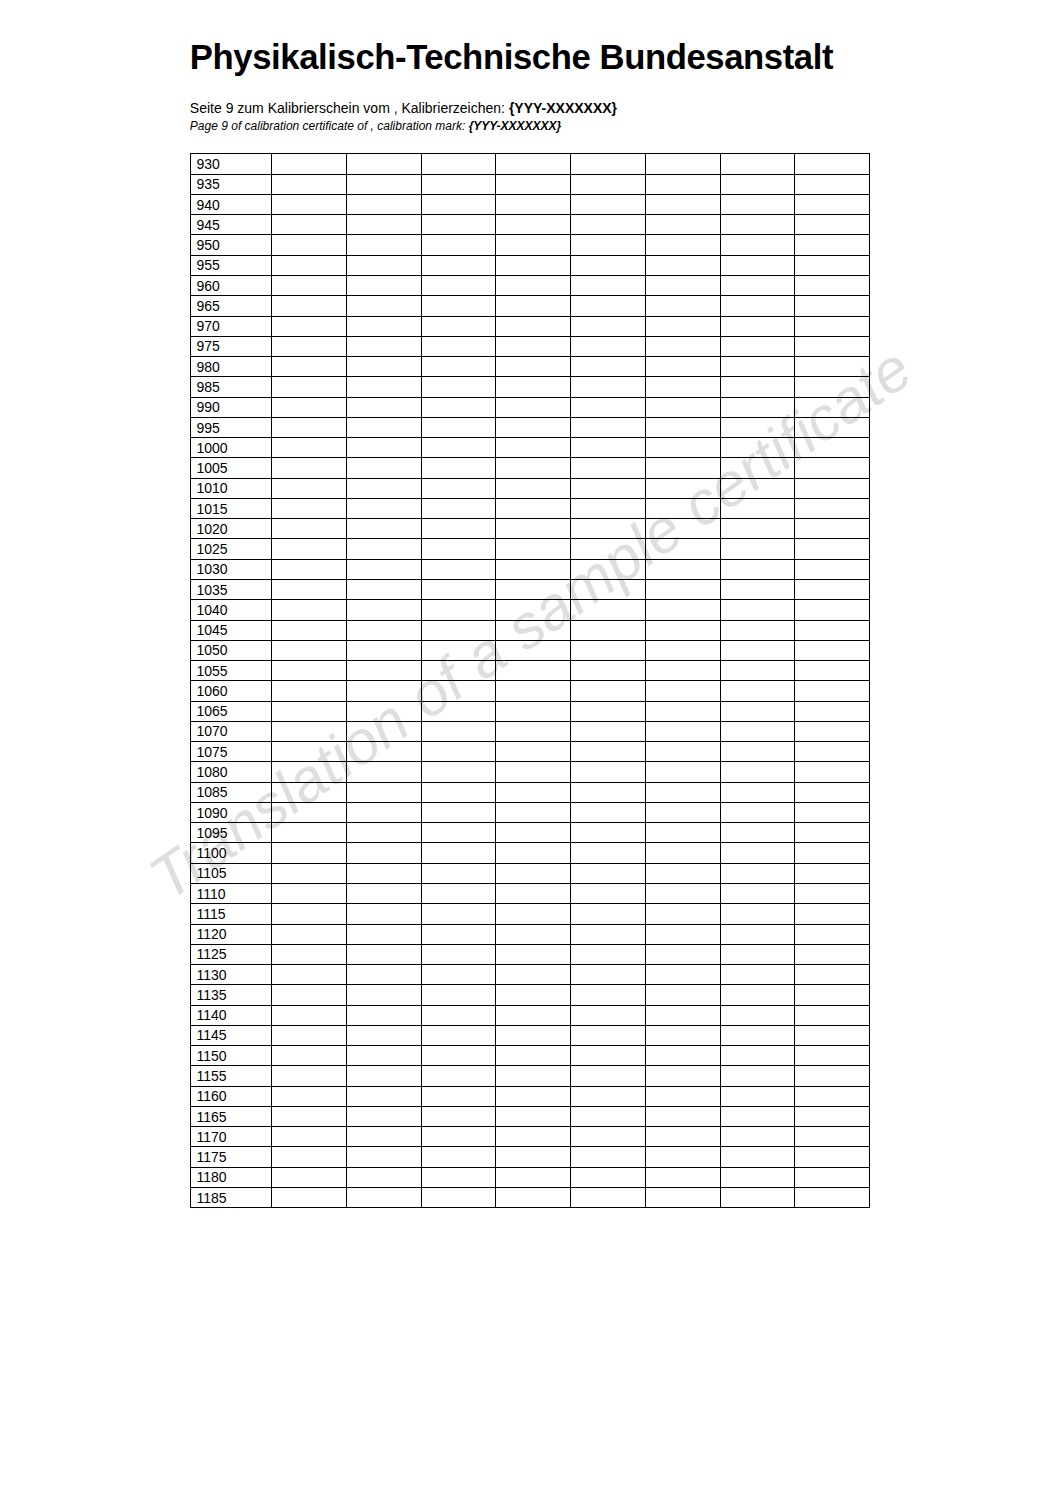Translation of a sample certificate
Physikalisch-Technische Bundesanstalt
Seite 9 zum Kalibrierschein vom , Kalibrierzeichen: {YYY-XXXXXXX}
Page 9 of calibration certificate of , calibration mark: {YYY-XXXXXXX}
| 930 | | | | | | | | |
| 935 | | | | | | | | |
| 940 | | | | | | | | |
| 945 | | | | | | | | |
| 950 | | | | | | | | |
| 955 | | | | | | | | |
| 960 | | | | | | | | |
| 965 | | | | | | | | |
| 970 | | | | | | | | |
| 975 | | | | | | | | |
| 980 | | | | | | | | |
| 985 | | | | | | | | |
| 990 | | | | | | | | |
| 995 | | | | | | | | |
| 1000 | | | | | | | | |
| 1005 | | | | | | | | |
| 1010 | | | | | | | | |
| 1015 | | | | | | | | |
| 1020 | | | | | | | | |
| 1025 | | | | | | | | |
| 1030 | | | | | | | | |
| 1035 | | | | | | | | |
| 1040 | | | | | | | | |
| 1045 | | | | | | | | |
| 1050 | | | | | | | | |
| 1055 | | | | | | | | |
| 1060 | | | | | | | | |
| 1065 | | | | | | | | |
| 1070 | | | | | | | | |
| 1075 | | | | | | | | |
| 1080 | | | | | | | | |
| 1085 | | | | | | | | |
| 1090 | | | | | | | | |
| 1095 | | | | | | | | |
| 1100 | | | | | | | | |
| 1105 | | | | | | | | |
| 1110 | | | | | | | | |
| 1115 | | | | | | | | |
| 1120 | | | | | | | | |
| 1125 | | | | | | | | |
| 1130 | | | | | | | | |
| 1135 | | | | | | | | |
| 1140 | | | | | | | | |
| 1145 | | | | | | | | |
| 1150 | | | | | | | | |
| 1155 | | | | | | | | |
| 1160 | | | | | | | | |
| 1165 | | | | | | | | |
| 1170 | | | | | | | | |
| 1175 | | | | | | | | |
| 1180 | | | | | | | | |
| 1185 | | | | | | | | |